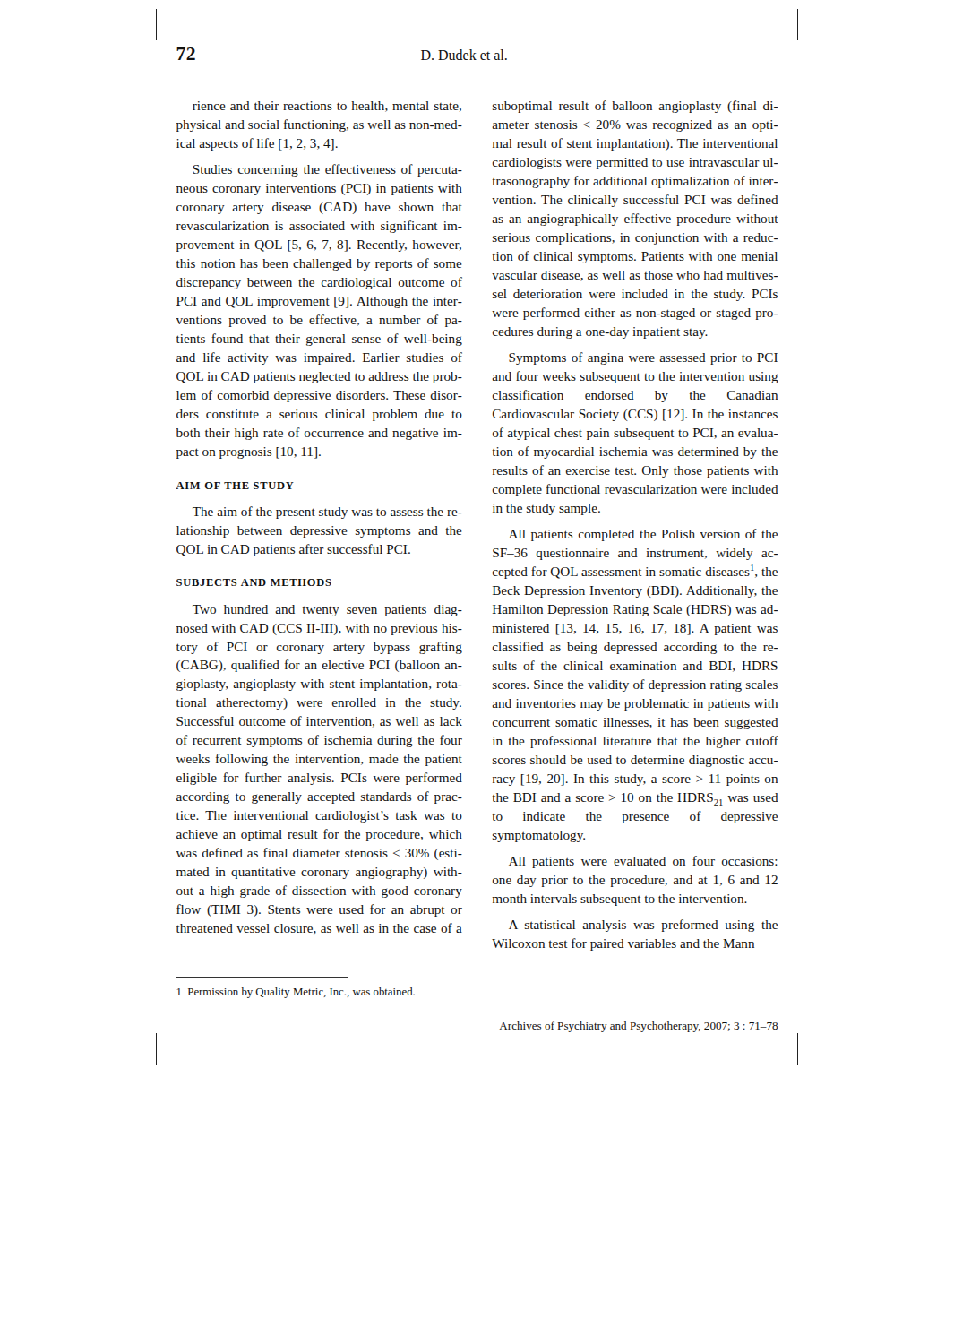72 D. Dudek et al.
rience and their reactions to health, mental state, physical and social functioning, as well as non-medical aspects of life [1, 2, 3, 4].
Studies concerning the effectiveness of percutaneous coronary interventions (PCI) in patients with coronary artery disease (CAD) have shown that revascularization is associated with significant improvement in QOL [5, 6, 7, 8]. Recently, however, this notion has been challenged by reports of some discrepancy between the cardiological outcome of PCI and QOL improvement [9]. Although the interventions proved to be effective, a number of patients found that their general sense of well-being and life activity was impaired. Earlier studies of QOL in CAD patients neglected to address the problem of comorbid depressive disorders. These disorders constitute a serious clinical problem due to both their high rate of occurrence and negative impact on prognosis [10, 11].
Aim of the study
The aim of the present study was to assess the relationship between depressive symptoms and the QOL in CAD patients after successful PCI.
Subjects and methods
Two hundred and twenty seven patients diagnosed with CAD (CCS II-III), with no previous history of PCI or coronary artery bypass grafting (CABG), qualified for an elective PCI (balloon angioplasty, angioplasty with stent implantation, rotational atherectomy) were enrolled in the study. Successful outcome of intervention, as well as lack of recurrent symptoms of ischemia during the four weeks following the intervention, made the patient eligible for further analysis. PCIs were performed according to generally accepted standards of practice. The interventional cardiologist’s task was to achieve an optimal result for the procedure, which was defined as final diameter stenosis < 30% (estimated in quantitative coronary angiography) without a high grade of dissection with good coronary flow (TIMI 3). Stents were used for an abrupt or threatened vessel closure, as well as in the case of a suboptimal result of balloon angioplasty (final diameter stenosis < 20% was recognized as an optimal result of stent implantation). The interventional cardiologists were permitted to use intravascular ultrasonography for additional optimalization of intervention. The clinically successful PCI was defined as an angiographically effective procedure without serious complications, in conjunction with a reduction of clinical symptoms. Patients with one menial vascular disease, as well as those who had multivessel deterioration were included in the study. PCIs were performed either as non-staged or staged procedures during a one-day inpatient stay.
Symptoms of angina were assessed prior to PCI and four weeks subsequent to the intervention using classification endorsed by the Canadian Cardiovascular Society (CCS) [12]. In the instances of atypical chest pain subsequent to PCI, an evaluation of myocardial ischemia was determined by the results of an exercise test. Only those patients with complete functional revascularization were included in the study sample.
All patients completed the Polish version of the SF–36 questionnaire and instrument, widely accepted for QOL assessment in somatic diseases1, the Beck Depression Inventory (BDI). Additionally, the Hamilton Depression Rating Scale (HDRS) was administered [13, 14, 15, 16, 17, 18]. A patient was classified as being depressed according to the results of the clinical examination and BDI, HDRS scores. Since the validity of depression rating scales and inventories may be problematic in patients with concurrent somatic illnesses, it has been suggested in the professional literature that the higher cutoff scores should be used to determine diagnostic accuracy [19, 20]. In this study, a score > 11 points on the BDI and a score > 10 on the HDRS21 was used to indicate the presence of depressive symptomatology.
All patients were evaluated on four occasions: one day prior to the procedure, and at 1, 6 and 12 month intervals subsequent to the intervention.
A statistical analysis was preformed using the Wilcoxon test for paired variables and the Mann
1 Permission by Quality Metric, Inc., was obtained.
Archives of Psychiatry and Psychotherapy, 2007; 3 : 71–78